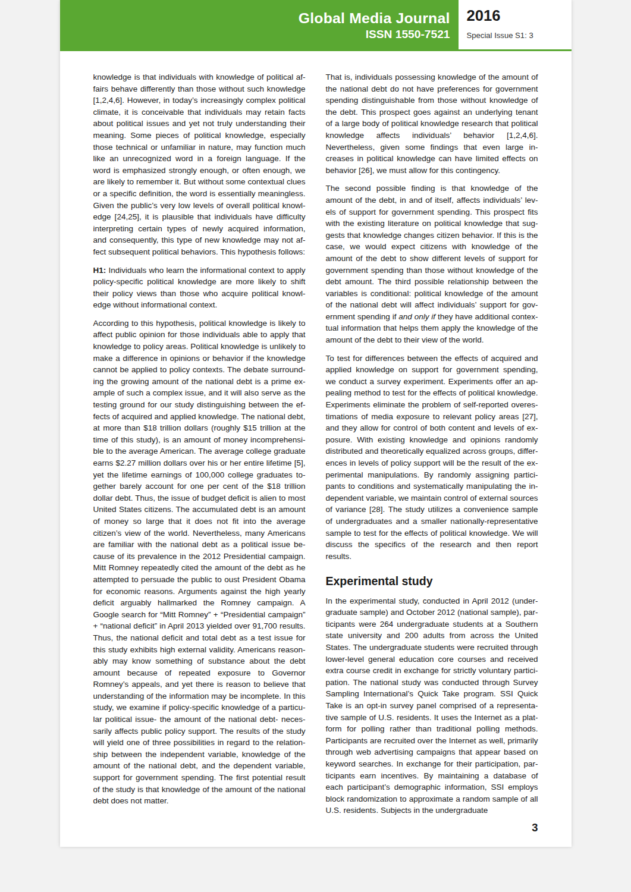Global Media Journal
ISSN 1550-7521
2016
Special Issue S1: 3
knowledge is that individuals with knowledge of political affairs behave differently than those without such knowledge [1,2,4,6]. However, in today’s increasingly complex political climate, it is conceivable that individuals may retain facts about political issues and yet not truly understanding their meaning. Some pieces of political knowledge, especially those technical or unfamiliar in nature, may function much like an unrecognized word in a foreign language. If the word is emphasized strongly enough, or often enough, we are likely to remember it. But without some contextual clues or a specific definition, the word is essentially meaningless. Given the public’s very low levels of overall political knowledge [24,25], it is plausible that individuals have difficulty interpreting certain types of newly acquired information, and consequently, this type of new knowledge may not affect subsequent political behaviors. This hypothesis follows:
H1: Individuals who learn the informational context to apply policy-specific political knowledge are more likely to shift their policy views than those who acquire political knowledge without informational context.
According to this hypothesis, political knowledge is likely to affect public opinion for those individuals able to apply that knowledge to policy areas. Political knowledge is unlikely to make a difference in opinions or behavior if the knowledge cannot be applied to policy contexts. The debate surrounding the growing amount of the national debt is a prime example of such a complex issue, and it will also serve as the testing ground for our study distinguishing between the effects of acquired and applied knowledge. The national debt, at more than $18 trillion dollars (roughly $15 trillion at the time of this study), is an amount of money incomprehensible to the average American. The average college graduate earns $2.27 million dollars over his or her entire lifetime [5], yet the lifetime earnings of 100,000 college graduates together barely account for one per cent of the $18 trillion dollar debt. Thus, the issue of budget deficit is alien to most United States citizens. The accumulated debt is an amount of money so large that it does not fit into the average citizen’s view of the world. Nevertheless, many Americans are familiar with the national debt as a political issue because of its prevalence in the 2012 Presidential campaign. Mitt Romney repeatedly cited the amount of the debt as he attempted to persuade the public to oust President Obama for economic reasons. Arguments against the high yearly deficit arguably hallmarked the Romney campaign. A Google search for “Mitt Romney” + “Presidential campaign” + “national deficit” in April 2013 yielded over 91,700 results. Thus, the national deficit and total debt as a test issue for this study exhibits high external validity. Americans reasonably may know something of substance about the debt amount because of repeated exposure to Governor Romney’s appeals, and yet there is reason to believe that understanding of the information may be incomplete. In this study, we examine if policy-specific knowledge of a particular political issue- the amount of the national debt- necessarily affects public policy support. The results of the study will yield one of three possibilities in regard to the relationship between the independent variable, knowledge of the amount of the national debt, and the dependent variable, support for government spending. The first potential result of the study is that knowledge of the amount of the national debt does not matter.
That is, individuals possessing knowledge of the amount of the national debt do not have preferences for government spending distinguishable from those without knowledge of the debt. This prospect goes against an underlying tenant of a large body of political knowledge research that political knowledge affects individuals’ behavior [1,2,4,6]. Nevertheless, given some findings that even large increases in political knowledge can have limited effects on behavior [26], we must allow for this contingency.
The second possible finding is that knowledge of the amount of the debt, in and of itself, affects individuals’ levels of support for government spending. This prospect fits with the existing literature on political knowledge that suggests that knowledge changes citizen behavior. If this is the case, we would expect citizens with knowledge of the amount of the debt to show different levels of support for government spending than those without knowledge of the debt amount. The third possible relationship between the variables is conditional: political knowledge of the amount of the national debt will affect individuals’ support for government spending if and only if they have additional contextual information that helps them apply the knowledge of the amount of the debt to their view of the world.
To test for differences between the effects of acquired and applied knowledge on support for government spending, we conduct a survey experiment. Experiments offer an appealing method to test for the effects of political knowledge. Experiments eliminate the problem of self-reported overestimations of media exposure to relevant policy areas [27], and they allow for control of both content and levels of exposure. With existing knowledge and opinions randomly distributed and theoretically equalized across groups, differences in levels of policy support will be the result of the experimental manipulations. By randomly assigning participants to conditions and systematically manipulating the independent variable, we maintain control of external sources of variance [28]. The study utilizes a convenience sample of undergraduates and a smaller nationally-representative sample to test for the effects of political knowledge. We will discuss the specifics of the research and then report results.
Experimental study
In the experimental study, conducted in April 2012 (undergraduate sample) and October 2012 (national sample), participants were 264 undergraduate students at a Southern state university and 200 adults from across the United States. The undergraduate students were recruited through lower-level general education core courses and received extra course credit in exchange for strictly voluntary participation. The national study was conducted through Survey Sampling International’s Quick Take program. SSI Quick Take is an opt-in survey panel comprised of a representative sample of U.S. residents. It uses the Internet as a platform for polling rather than traditional polling methods. Participants are recruited over the Internet as well, primarily through web advertising campaigns that appear based on keyword searches. In exchange for their participation, participants earn incentives. By maintaining a database of each participant’s demographic information, SSI employs block randomization to approximate a random sample of all U.S. residents. Subjects in the undergraduate
3